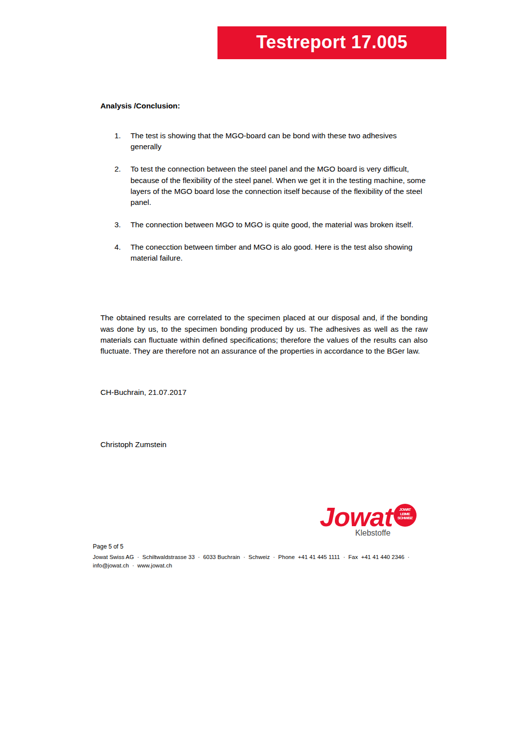Testreport 17.005
Analysis /Conclusion:
The test is showing that the MGO-board can be bond with these two adhesives generally
To test the connection between the steel panel and the MGO board is very difficult, because of the flexibility of the steel panel. When we get it in the testing machine, some layers of the MGO board lose the connection itself because of the flexibility of the steel panel.
The connection between MGO to MGO is quite good, the material was broken itself.
The conecction between timber and MGO is alo good. Here is the test also showing material failure.
The obtained results are correlated to the specimen placed at our disposal and, if the bonding was done by us, to the specimen bonding produced by us. The adhesives as well as the raw materials can fluctuate within defined specifications; therefore the values of the results can also fluctuate. They are therefore not an assurance of the properties in accordance to the BGer law.
CH-Buchrain, 21.07.2017
Christoph Zumstein
JowatJOWAT
LEIME
SCHWEIZ
Klebstoffe
Page 5 of 5
Jowat Swiss AG · Schiltwaldstrasse 33 · 6033 Buchrain · Schweiz · Phone +41 41 445 1111 · Fax +41 41 440 2346 · info@jowat.ch · www.jowat.ch